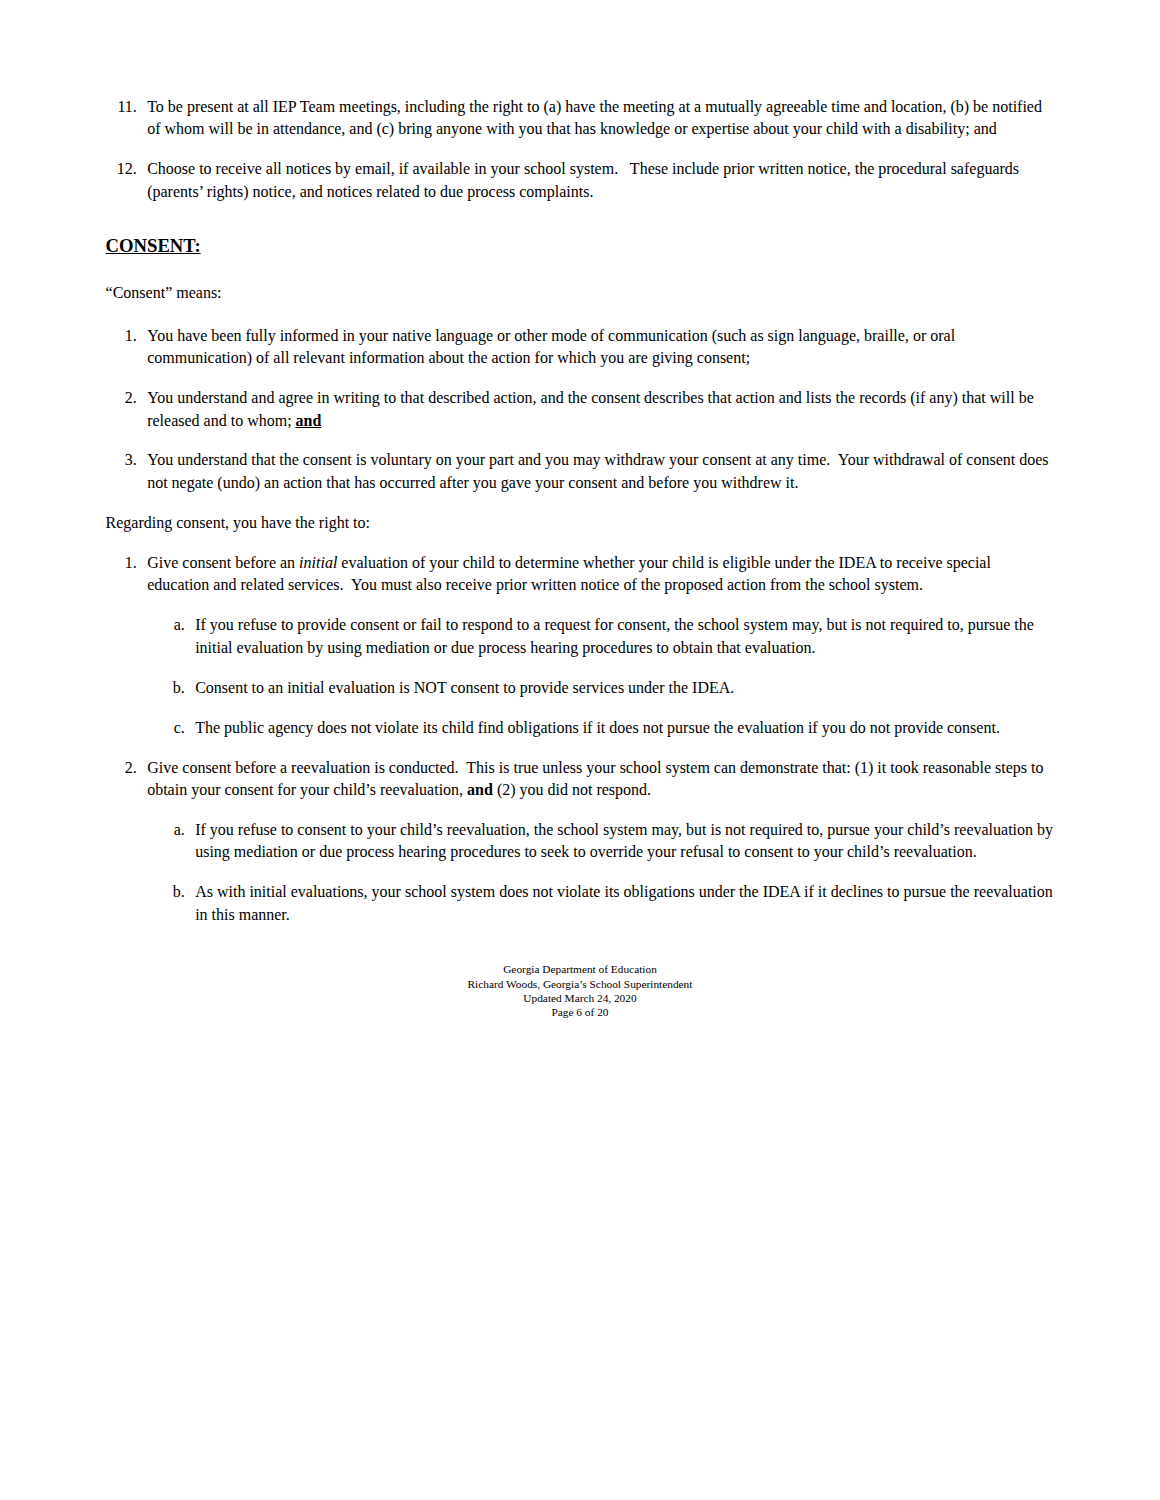To be present at all IEP Team meetings, including the right to (a) have the meeting at a mutually agreeable time and location, (b) be notified of whom will be in attendance, and (c) bring anyone with you that has knowledge or expertise about your child with a disability; and
Choose to receive all notices by email, if available in your school system. These include prior written notice, the procedural safeguards (parents’ rights) notice, and notices related to due process complaints.
CONSENT:
“Consent” means:
You have been fully informed in your native language or other mode of communication (such as sign language, braille, or oral communication) of all relevant information about the action for which you are giving consent;
You understand and agree in writing to that described action, and the consent describes that action and lists the records (if any) that will be released and to whom; and
You understand that the consent is voluntary on your part and you may withdraw your consent at any time. Your withdrawal of consent does not negate (undo) an action that has occurred after you gave your consent and before you withdrew it.
Regarding consent, you have the right to:
Give consent before an initial evaluation of your child to determine whether your child is eligible under the IDEA to receive special education and related services. You must also receive prior written notice of the proposed action from the school system.
If you refuse to provide consent or fail to respond to a request for consent, the school system may, but is not required to, pursue the initial evaluation by using mediation or due process hearing procedures to obtain that evaluation.
Consent to an initial evaluation is NOT consent to provide services under the IDEA.
The public agency does not violate its child find obligations if it does not pursue the evaluation if you do not provide consent.
Give consent before a reevaluation is conducted. This is true unless your school system can demonstrate that: (1) it took reasonable steps to obtain your consent for your child’s reevaluation, and (2) you did not respond.
If you refuse to consent to your child’s reevaluation, the school system may, but is not required to, pursue your child’s reevaluation by using mediation or due process hearing procedures to seek to override your refusal to consent to your child’s reevaluation.
As with initial evaluations, your school system does not violate its obligations under the IDEA if it declines to pursue the reevaluation in this manner.
Georgia Department of Education
Richard Woods, Georgia’s School Superintendent
Updated March 24, 2020
Page 6 of 20